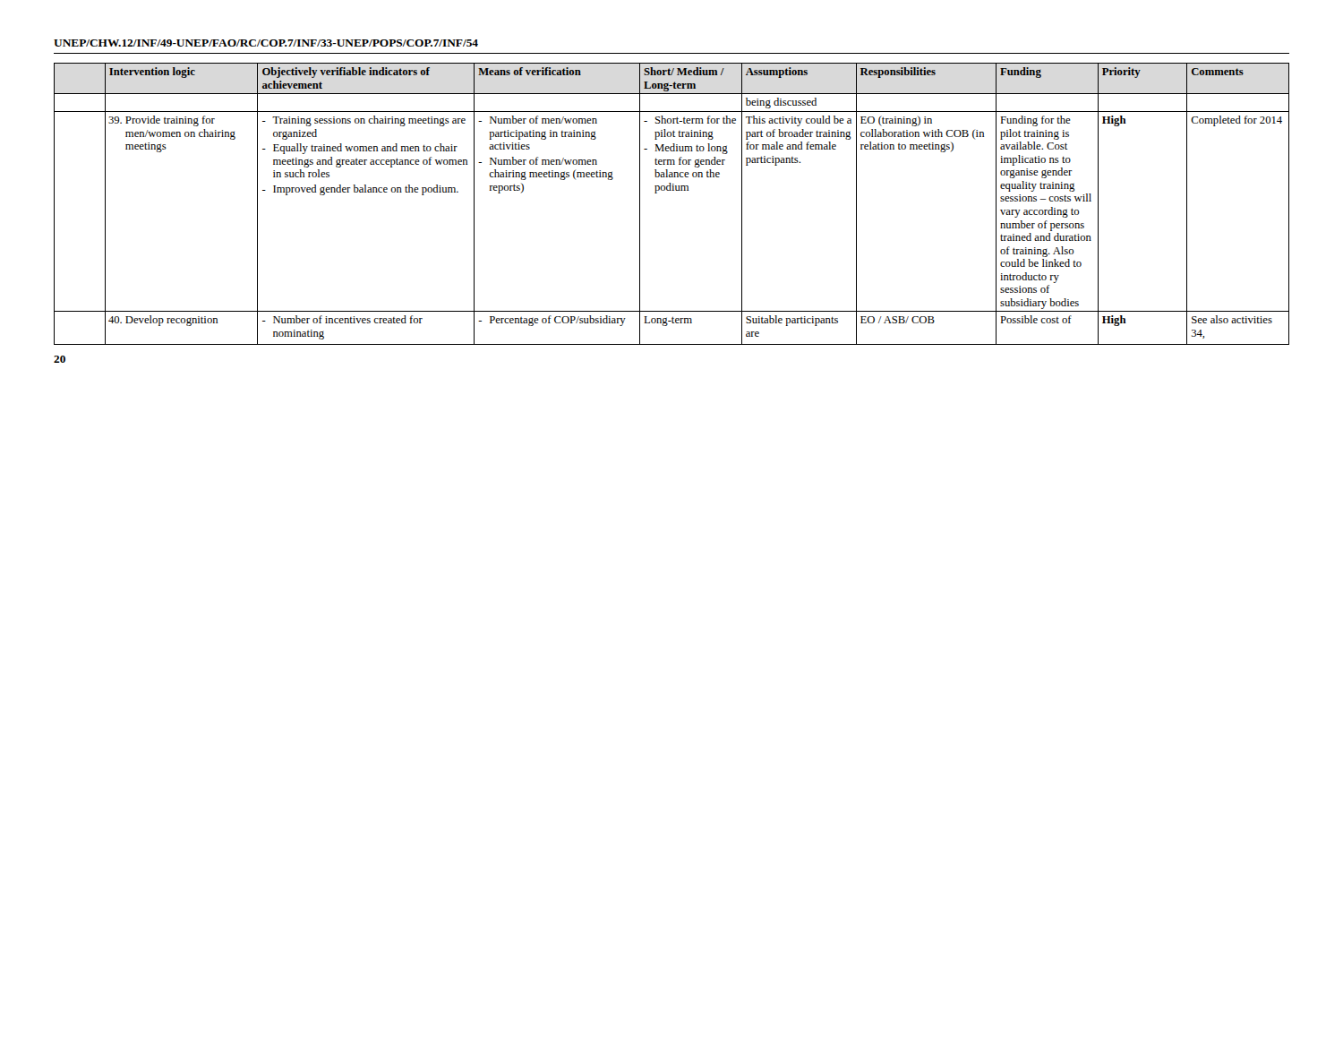UNEP/CHW.12/INF/49-UNEP/FAO/RC/COP.7/INF/33-UNEP/POPS/COP.7/INF/54
| | Intervention logic | Objectively verifiable indicators of achievement | Means of verification | Short/ Medium / Long-term | Assumptions | Responsibilities | Funding | Priority | Comments |
| --- | --- | --- | --- | --- | --- | --- | --- | --- | --- |
| | | | | | being discussed | | | | |
| | Provide training for men/women on chairing meetings | Training sessions on chairing meetings are organized Equally trained women and men to chair meetings and greater acceptance of women in such roles Improved gender balance on the podium. | Number of men/women participating in training activities Number of men/women chairing meetings (meeting reports) | Short-term for the pilot training Medium to long term for gender balance on the podium | This activity could be a part of broader training for male and female participants. | EO (training) in collaboration with COB (in relation to meetings) | Funding for the pilot training is available. Cost implicatio ns to organise gender equality training sessions – costs will vary according to number of persons trained and duration of training. Also could be linked to introducto ry sessions of subsidiary bodies | High | Completed for 2014 |
| | Develop recognition | Number of incentives created for nominating | Percentage of COP/subsidiary | Long-term | Suitable participants are | EO / ASB/ COB | Possible cost of | High | See also activities 34, |
20